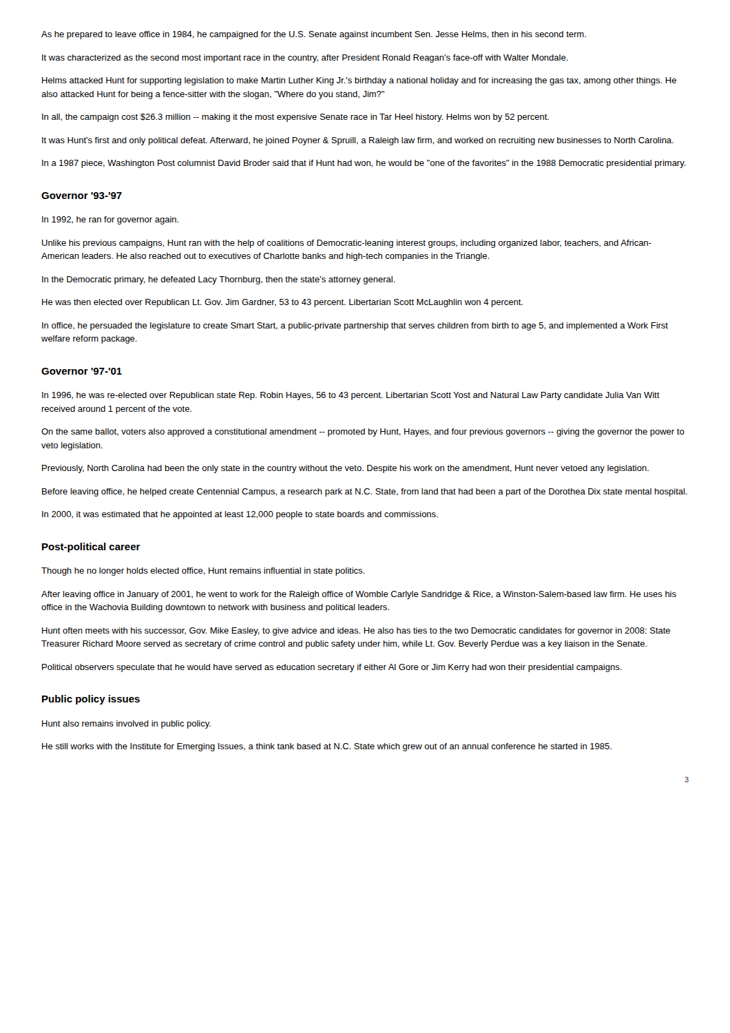As he prepared to leave office in 1984, he campaigned for the U.S. Senate against incumbent Sen. Jesse Helms, then in his second term.
It was characterized as the second most important race in the country, after President Ronald Reagan's face-off with Walter Mondale.
Helms attacked Hunt for supporting legislation to make Martin Luther King Jr.'s birthday a national holiday and for increasing the gas tax, among other things. He also attacked Hunt for being a fence-sitter with the slogan, "Where do you stand, Jim?"
In all, the campaign cost $26.3 million -- making it the most expensive Senate race in Tar Heel history. Helms won by 52 percent.
It was Hunt's first and only political defeat. Afterward, he joined Poyner & Spruill, a Raleigh law firm, and worked on recruiting new businesses to North Carolina.
In a 1987 piece, Washington Post columnist David Broder said that if Hunt had won, he would be "one of the favorites" in the 1988 Democratic presidential primary.
Governor '93-'97
In 1992, he ran for governor again.
Unlike his previous campaigns, Hunt ran with the help of coalitions of Democratic-leaning interest groups, including organized labor, teachers, and African-American leaders. He also reached out to executives of Charlotte banks and high-tech companies in the Triangle.
In the Democratic primary, he defeated Lacy Thornburg, then the state's attorney general.
He was then elected over Republican Lt. Gov. Jim Gardner, 53 to 43 percent. Libertarian Scott McLaughlin won 4 percent.
In office, he persuaded the legislature to create Smart Start, a public-private partnership that serves children from birth to age 5, and implemented a Work First welfare reform package.
Governor '97-'01
In 1996, he was re-elected over Republican state Rep. Robin Hayes, 56 to 43 percent. Libertarian Scott Yost and Natural Law Party candidate Julia Van Witt received around 1 percent of the vote.
On the same ballot, voters also approved a constitutional amendment -- promoted by Hunt, Hayes, and four previous governors -- giving the governor the power to veto legislation.
Previously, North Carolina had been the only state in the country without the veto. Despite his work on the amendment, Hunt never vetoed any legislation.
Before leaving office, he helped create Centennial Campus, a research park at N.C. State, from land that had been a part of the Dorothea Dix state mental hospital.
In 2000, it was estimated that he appointed at least 12,000 people to state boards and commissions.
Post-political career
Though he no longer holds elected office, Hunt remains influential in state politics.
After leaving office in January of 2001, he went to work for the Raleigh office of Womble Carlyle Sandridge & Rice, a Winston-Salem-based law firm. He uses his office in the Wachovia Building downtown to network with business and political leaders.
Hunt often meets with his successor, Gov. Mike Easley, to give advice and ideas. He also has ties to the two Democratic candidates for governor in 2008: State Treasurer Richard Moore served as secretary of crime control and public safety under him, while Lt. Gov. Beverly Perdue was a key liaison in the Senate.
Political observers speculate that he would have served as education secretary if either Al Gore or Jim Kerry had won their presidential campaigns.
Public policy issues
Hunt also remains involved in public policy.
He still works with the Institute for Emerging Issues, a think tank based at N.C. State which grew out of an annual conference he started in 1985.
3